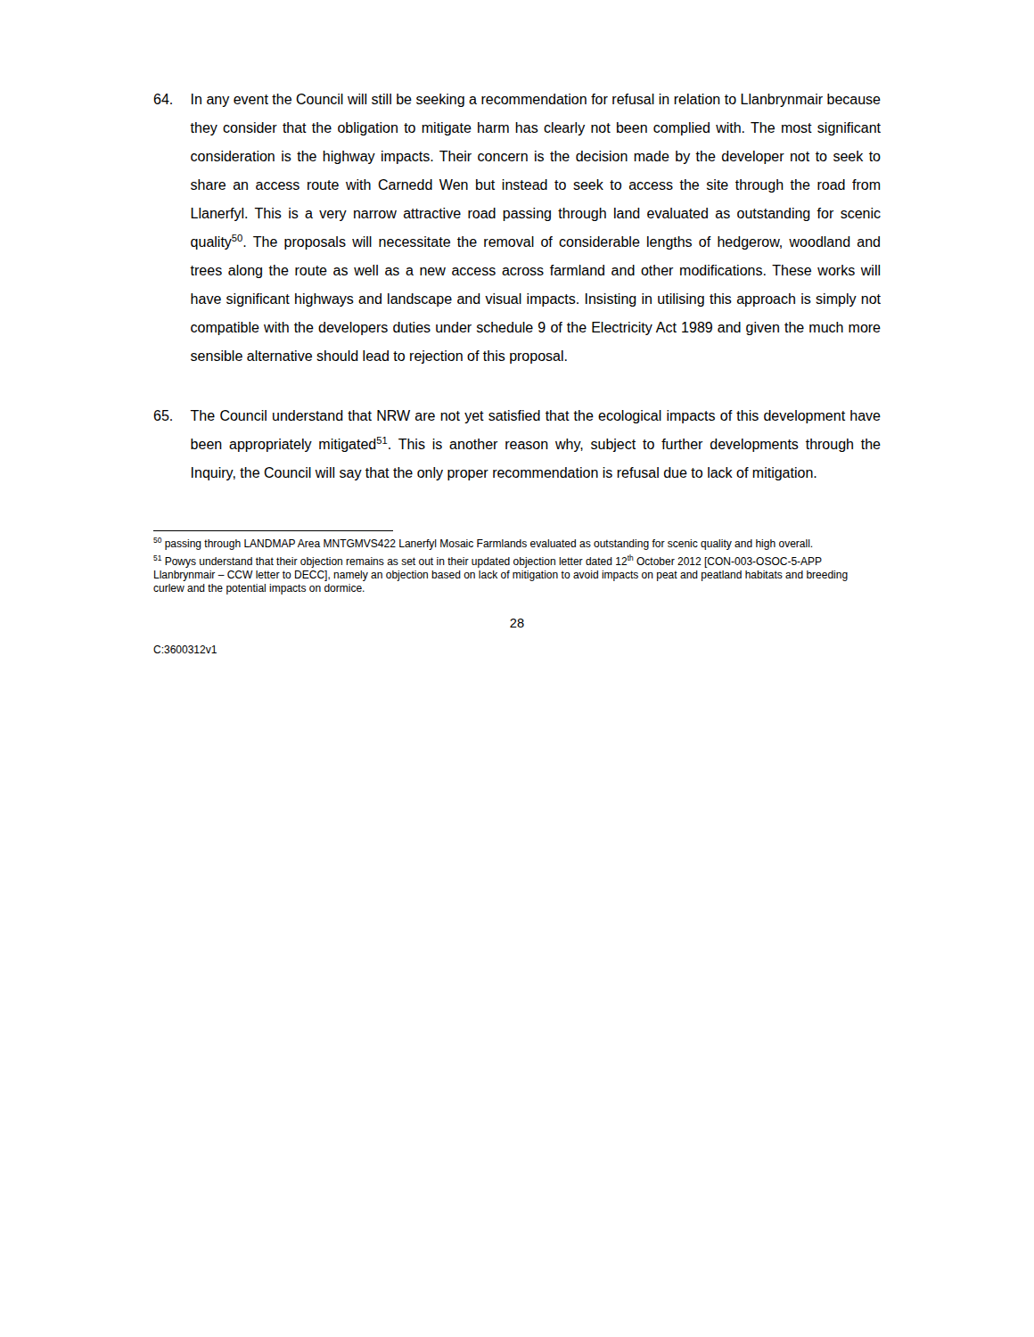In any event the Council will still be seeking a recommendation for refusal in relation to Llanbrynmair because they consider that the obligation to mitigate harm has clearly not been complied with. The most significant consideration is the highway impacts. Their concern is the decision made by the developer not to seek to share an access route with Carnedd Wen but instead to seek to access the site through the road from Llanerfyl. This is a very narrow attractive road passing through land evaluated as outstanding for scenic quality50. The proposals will necessitate the removal of considerable lengths of hedgerow, woodland and trees along the route as well as a new access across farmland and other modifications. These works will have significant highways and landscape and visual impacts. Insisting in utilising this approach is simply not compatible with the developers duties under schedule 9 of the Electricity Act 1989 and given the much more sensible alternative should lead to rejection of this proposal.
The Council understand that NRW are not yet satisfied that the ecological impacts of this development have been appropriately mitigated51. This is another reason why, subject to further developments through the Inquiry, the Council will say that the only proper recommendation is refusal due to lack of mitigation.
50 passing through LANDMAP Area MNTGMVS422 Lanerfyl Mosaic Farmlands evaluated as outstanding for scenic quality and high overall.
51 Powys understand that their objection remains as set out in their updated objection letter dated 12th October 2012 [CON-003-OSOC-5-APP Llanbrynmair – CCW letter to DECC], namely an objection based on lack of mitigation to avoid impacts on peat and peatland habitats and breeding curlew and the potential impacts on dormice.
28
C:3600312v1